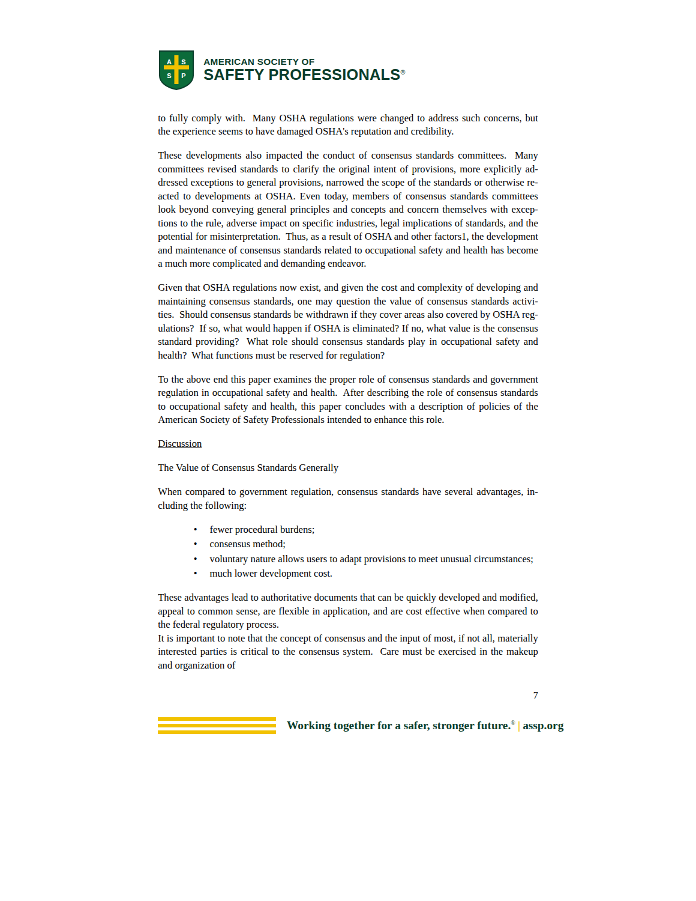A S S P ®
AMERICAN SOCIETY OF
SAFETY PROFESSIONALS®
to fully comply with. Many OSHA regulations were changed to address such concerns, but the experience seems to have damaged OSHA's reputation and credibility.
These developments also impacted the conduct of consensus standards committees. Many committees revised standards to clarify the original intent of provisions, more explicitly addressed exceptions to general provisions, narrowed the scope of the standards or otherwise reacted to developments at OSHA. Even today, members of consensus standards committees look beyond conveying general principles and concepts and concern themselves with exceptions to the rule, adverse impact on specific industries, legal implications of standards, and the potential for misinterpretation. Thus, as a result of OSHA and other factors1, the development and maintenance of consensus standards related to occupational safety and health has become a much more complicated and demanding endeavor.
Given that OSHA regulations now exist, and given the cost and complexity of developing and maintaining consensus standards, one may question the value of consensus standards activities. Should consensus standards be withdrawn if they cover areas also covered by OSHA regulations? If so, what would happen if OSHA is eliminated? If no, what value is the consensus standard providing? What role should consensus standards play in occupational safety and health? What functions must be reserved for regulation?
To the above end this paper examines the proper role of consensus standards and government regulation in occupational safety and health. After describing the role of consensus standards to occupational safety and health, this paper concludes with a description of policies of the American Society of Safety Professionals intended to enhance this role.
Discussion
The Value of Consensus Standards Generally
When compared to government regulation, consensus standards have several advantages, including the following:
fewer procedural burdens;
consensus method;
voluntary nature allows users to adapt provisions to meet unusual circumstances;
much lower development cost.
These advantages lead to authoritative documents that can be quickly developed and modified, appeal to common sense, are flexible in application, and are cost effective when compared to the federal regulatory process.
It is important to note that the concept of consensus and the input of most, if not all, materially interested parties is critical to the consensus system. Care must be exercised in the makeup and organization of
7
Working together for a safer, stronger future.®|assp.org